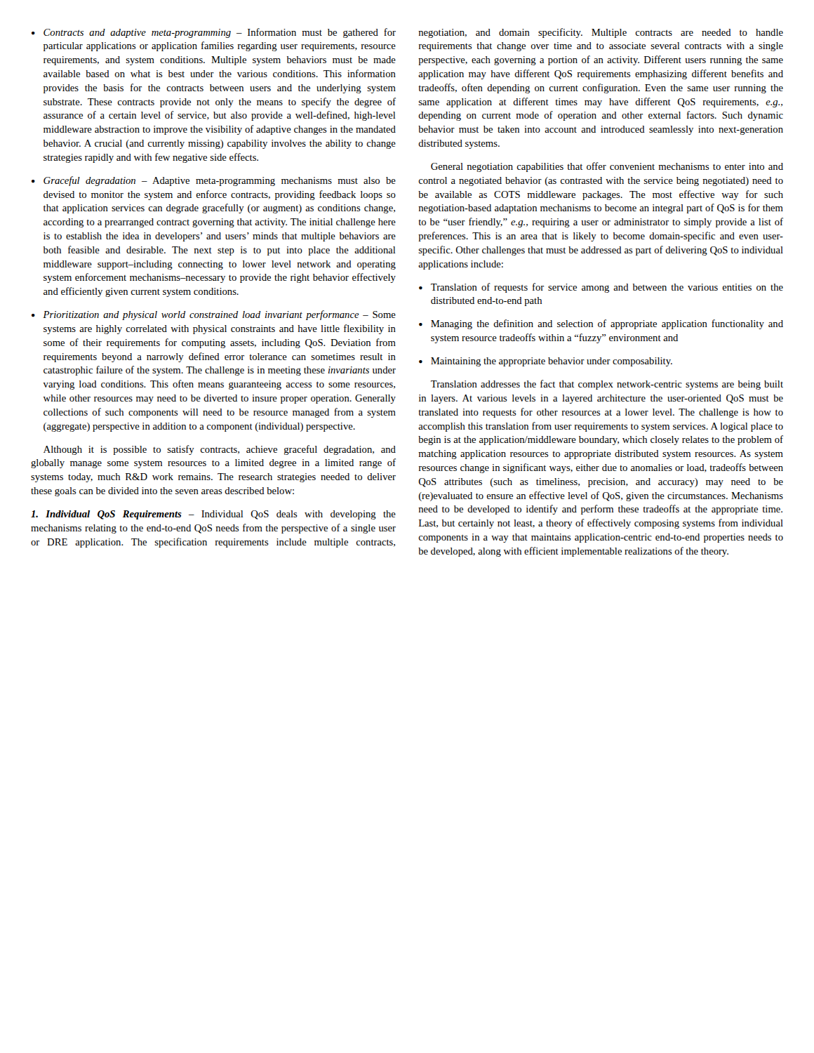Contracts and adaptive meta-programming – Information must be gathered for particular applications or application families regarding user requirements, resource requirements, and system conditions. Multiple system behaviors must be made available based on what is best under the various conditions. This information provides the basis for the contracts between users and the underlying system substrate. These contracts provide not only the means to specify the degree of assurance of a certain level of service, but also provide a well-defined, high-level middleware abstraction to improve the visibility of adaptive changes in the mandated behavior. A crucial (and currently missing) capability involves the ability to change strategies rapidly and with few negative side effects.
Graceful degradation – Adaptive meta-programming mechanisms must also be devised to monitor the system and enforce contracts, providing feedback loops so that application services can degrade gracefully (or augment) as conditions change, according to a prearranged contract governing that activity. The initial challenge here is to establish the idea in developers’ and users’ minds that multiple behaviors are both feasible and desirable. The next step is to put into place the additional middleware support–including connecting to lower level network and operating system enforcement mechanisms–necessary to provide the right behavior effectively and efficiently given current system conditions.
Prioritization and physical world constrained load invariant performance – Some systems are highly correlated with physical constraints and have little flexibility in some of their requirements for computing assets, including QoS. Deviation from requirements beyond a narrowly defined error tolerance can sometimes result in catastrophic failure of the system. The challenge is in meeting these invariants under varying load conditions. This often means guaranteeing access to some resources, while other resources may need to be diverted to insure proper operation. Generally collections of such components will need to be resource managed from a system (aggregate) perspective in addition to a component (individual) perspective.
Although it is possible to satisfy contracts, achieve graceful degradation, and globally manage some system resources to a limited degree in a limited range of systems today, much R&D work remains. The research strategies needed to deliver these goals can be divided into the seven areas described below:
1. Individual QoS Requirements – Individual QoS deals with developing the mechanisms relating to the end-to-end QoS needs from the perspective of a single user or DRE application. The specification requirements include multiple contracts, negotiation, and domain specificity. Multiple contracts are needed to handle requirements that change over time and to associate several contracts with a single perspective, each governing a portion of an activity. Different users running the same application may have different QoS requirements emphasizing different benefits and tradeoffs, often depending on current configuration. Even the same user running the same application at different times may have different QoS requirements, e.g., depending on current mode of operation and other external factors. Such dynamic behavior must be taken into account and introduced seamlessly into next-generation distributed systems.
General negotiation capabilities that offer convenient mechanisms to enter into and control a negotiated behavior (as contrasted with the service being negotiated) need to be available as COTS middleware packages. The most effective way for such negotiation-based adaptation mechanisms to become an integral part of QoS is for them to be “user friendly,” e.g., requiring a user or administrator to simply provide a list of preferences. This is an area that is likely to become domain-specific and even user-specific. Other challenges that must be addressed as part of delivering QoS to individual applications include:
Translation of requests for service among and between the various entities on the distributed end-to-end path
Managing the definition and selection of appropriate application functionality and system resource tradeoffs within a “fuzzy” environment and
Maintaining the appropriate behavior under composability.
Translation addresses the fact that complex network-centric systems are being built in layers. At various levels in a layered architecture the user-oriented QoS must be translated into requests for other resources at a lower level. The challenge is how to accomplish this translation from user requirements to system services. A logical place to begin is at the application/middleware boundary, which closely relates to the problem of matching application resources to appropriate distributed system resources. As system resources change in significant ways, either due to anomalies or load, tradeoffs between QoS attributes (such as timeliness, precision, and accuracy) may need to be (re)evaluated to ensure an effective level of QoS, given the circumstances. Mechanisms need to be developed to identify and perform these tradeoffs at the appropriate time. Last, but certainly not least, a theory of effectively composing systems from individual components in a way that maintains application-centric end-to-end properties needs to be developed, along with efficient implementable realizations of the theory.